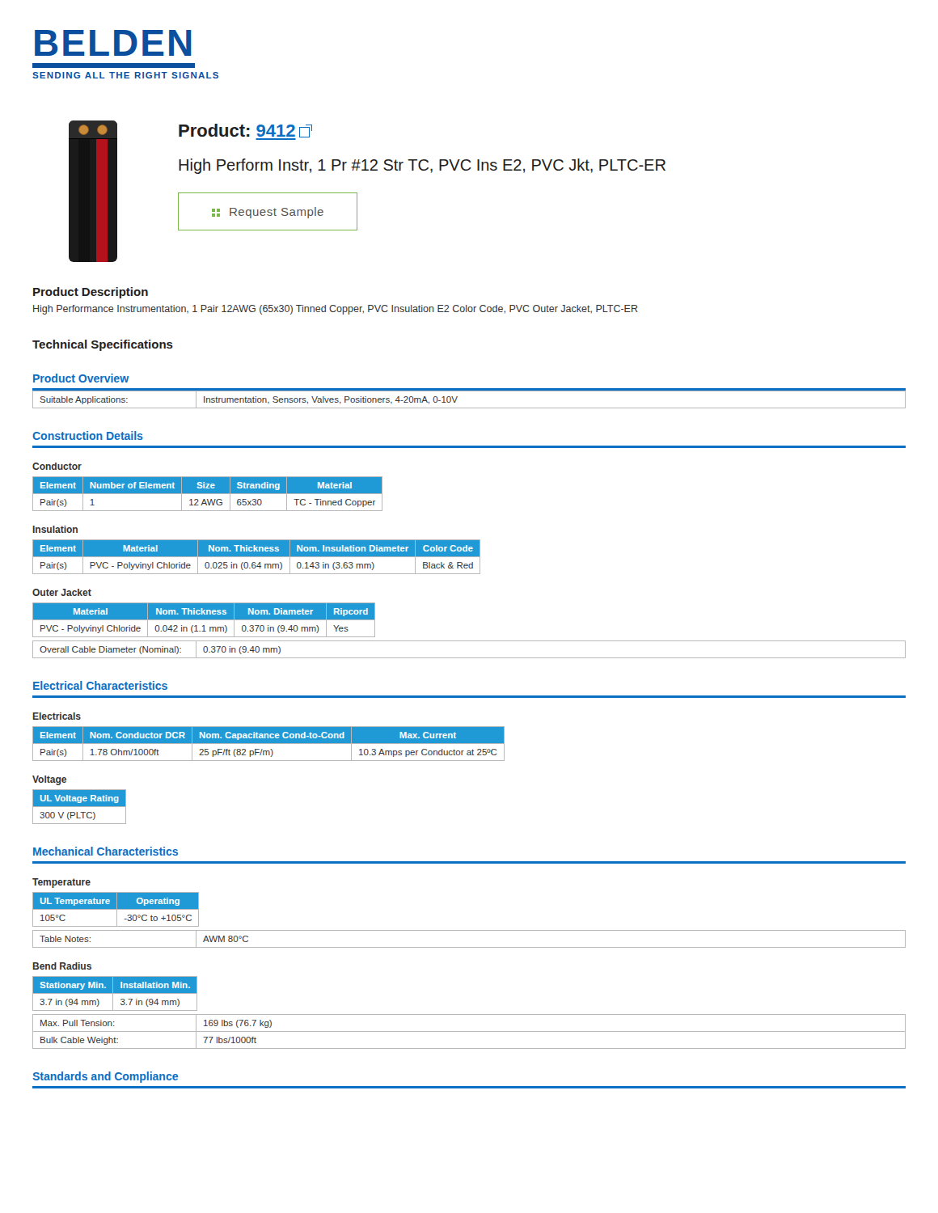BELDEN
SENDING ALL THE RIGHT SIGNALS
Product: 9412
High Perform Instr, 1 Pr #12 Str TC, PVC Ins E2, PVC Jkt, PLTC-ER
Request Sample
Product Description
High Performance Instrumentation, 1 Pair 12AWG (65x30) Tinned Copper, PVC Insulation E2 Color Code, PVC Outer Jacket, PLTC-ER
Technical Specifications
Product Overview
| Suitable Applications: | Instrumentation, Sensors, Valves, Positioners, 4-20mA, 0-10V |
Construction Details
Conductor
| Element | Number of Element | Size | Stranding | Material |
| --- | --- | --- | --- | --- |
| Pair(s) | 1 | 12 AWG | 65x30 | TC - Tinned Copper |
Insulation
| Element | Material | Nom. Thickness | Nom. Insulation Diameter | Color Code |
| --- | --- | --- | --- | --- |
| Pair(s) | PVC - Polyvinyl Chloride | 0.025 in (0.64 mm) | 0.143 in (3.63 mm) | Black & Red |
Outer Jacket
| Material | Nom. Thickness | Nom. Diameter | Ripcord |
| --- | --- | --- | --- |
| PVC - Polyvinyl Chloride | 0.042 in (1.1 mm) | 0.370 in (9.40 mm) | Yes |
| Overall Cable Diameter (Nominal): | 0.370 in (9.40 mm) |
Electrical Characteristics
Electricals
| Element | Nom. Conductor DCR | Nom. Capacitance Cond-to-Cond | Max. Current |
| --- | --- | --- | --- |
| Pair(s) | 1.78 Ohm/1000ft | 25 pF/ft (82 pF/m) | 10.3 Amps per Conductor at 25ºC |
Voltage
| UL Voltage Rating |
| --- |
| 300 V (PLTC) |
Mechanical Characteristics
Temperature
| UL Temperature | Operating |
| --- | --- |
| 105°C | -30°C to +105°C |
| Table Notes: | AWM 80°C |
Bend Radius
| Stationary Min. | Installation Min. |
| --- | --- |
| 3.7 in (94 mm) | 3.7 in (94 mm) |
| Max. Pull Tension: | 169 lbs (76.7 kg) |
| Bulk Cable Weight: | 77 lbs/1000ft |
Standards and Compliance